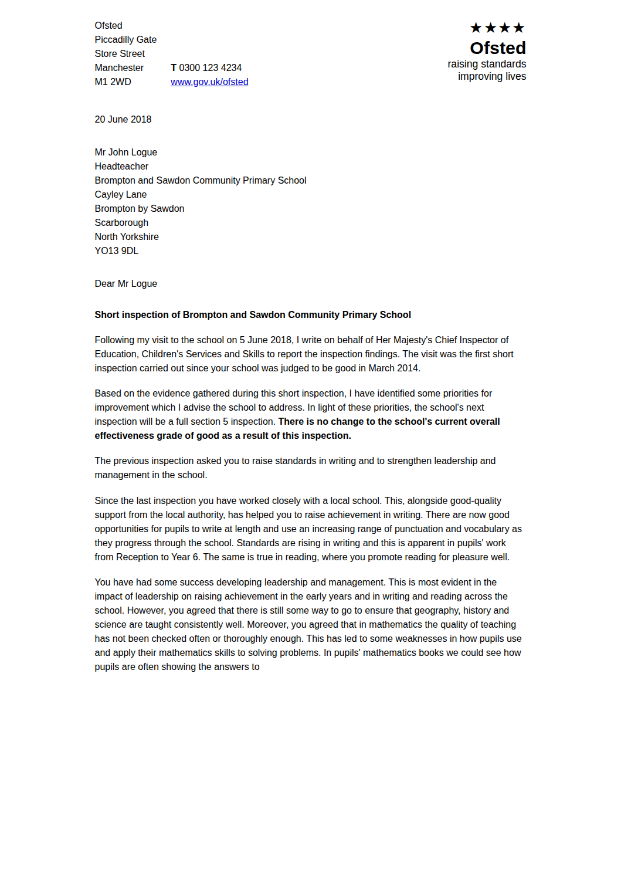| Ofsted Piccadilly Gate Store Street Manchester M1 2WD | T 0300 123 4234 www.gov.uk/ofsted |
★★★★
Ofsted
raising standards
improving lives
20 June 2018
Mr John Logue
Headteacher
Brompton and Sawdon Community Primary School
Cayley Lane
Brompton by Sawdon
Scarborough
North Yorkshire
YO13 9DL
Dear Mr Logue
Short inspection of Brompton and Sawdon Community Primary School
Following my visit to the school on 5 June 2018, I write on behalf of Her Majesty's Chief Inspector of Education, Children's Services and Skills to report the inspection findings. The visit was the first short inspection carried out since your school was judged to be good in March 2014.
Based on the evidence gathered during this short inspection, I have identified some priorities for improvement which I advise the school to address. In light of these priorities, the school's next inspection will be a full section 5 inspection. There is no change to the school's current overall effectiveness grade of good as a result of this inspection.
The previous inspection asked you to raise standards in writing and to strengthen leadership and management in the school.
Since the last inspection you have worked closely with a local school. This, alongside good-quality support from the local authority, has helped you to raise achievement in writing. There are now good opportunities for pupils to write at length and use an increasing range of punctuation and vocabulary as they progress through the school. Standards are rising in writing and this is apparent in pupils' work from Reception to Year 6. The same is true in reading, where you promote reading for pleasure well.
You have had some success developing leadership and management. This is most evident in the impact of leadership on raising achievement in the early years and in writing and reading across the school. However, you agreed that there is still some way to go to ensure that geography, history and science are taught consistently well. Moreover, you agreed that in mathematics the quality of teaching has not been checked often or thoroughly enough. This has led to some weaknesses in how pupils use and apply their mathematics skills to solving problems. In pupils' mathematics books we could see how pupils are often showing the answers to